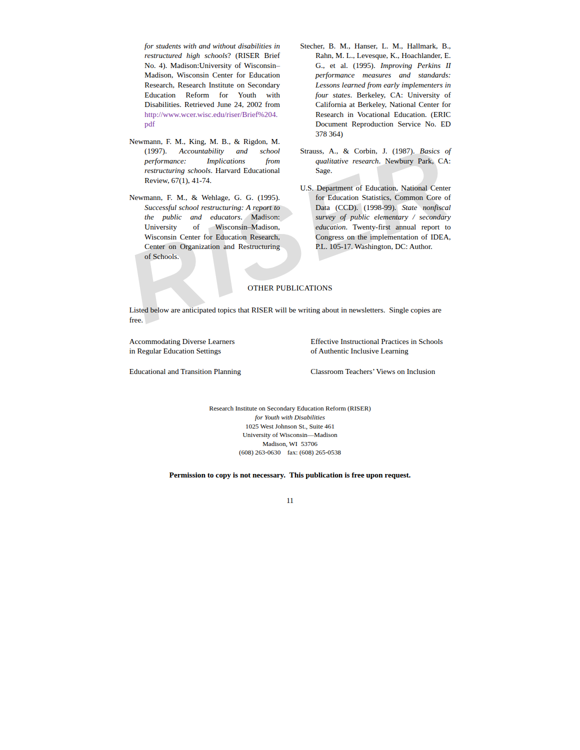RISER
for students with and without disabilities in restructured high schools? (RISER Brief No. 4). Madison:University of Wisconsin–Madison, Wisconsin Center for Education Research, Research Institute on Secondary Education Reform for Youth with Disabilities. Retrieved June 24, 2002 from http://www.wcer.wisc.edu/riser/Brief%204.pdf
Newmann, F. M., King, M. B., & Rigdon, M. (1997). Accountability and school performance: Implications from restructuring schools. Harvard Educational Review, 67(1), 41-74.
Newmann, F. M., & Wehlage, G. G. (1995). Successful school restructuring: A report to the public and educators. Madison: University of Wisconsin–Madison, Wisconsin Center for Education Research, Center on Organization and Restructuring of Schools.
Stecher, B. M., Hanser, L. M., Hallmark, B., Rahn, M. L., Levesque, K., Hoachlander, E. G., et al. (1995). Improving Perkins II performance measures and standards: Lessons learned from early implementers in four states. Berkeley, CA: University of California at Berkeley, National Center for Research in Vocational Education. (ERIC Document Reproduction Service No. ED 378 364)
Strauss, A., & Corbin, J. (1987). Basics of qualitative research. Newbury Park, CA: Sage.
U.S. Department of Education, National Center for Education Statistics, Common Core of Data (CCD). (1998-99). State nonfiscal survey of public elementary / secondary education. Twenty-first annual report to Congress on the implementation of IDEA, P.L. 105-17. Washington, DC: Author.
OTHER PUBLICATIONS
Listed below are anticipated topics that RISER will be writing about in newsletters. Single copies are free.
Accommodating Diverse Learners
in Regular Education Settings
Educational and Transition Planning
Effective Instructional Practices in Schools
of Authentic Inclusive Learning
Classroom Teachers’ Views on Inclusion
Research Institute on Secondary Education Reform (RISER)
for Youth with Disabilities
1025 West Johnson St., Suite 461
University of Wisconsin—Madison
Madison, WI 53706
(608) 263-0630 fax: (608) 265-0538
Permission to copy is not necessary. This publication is free upon request.
11